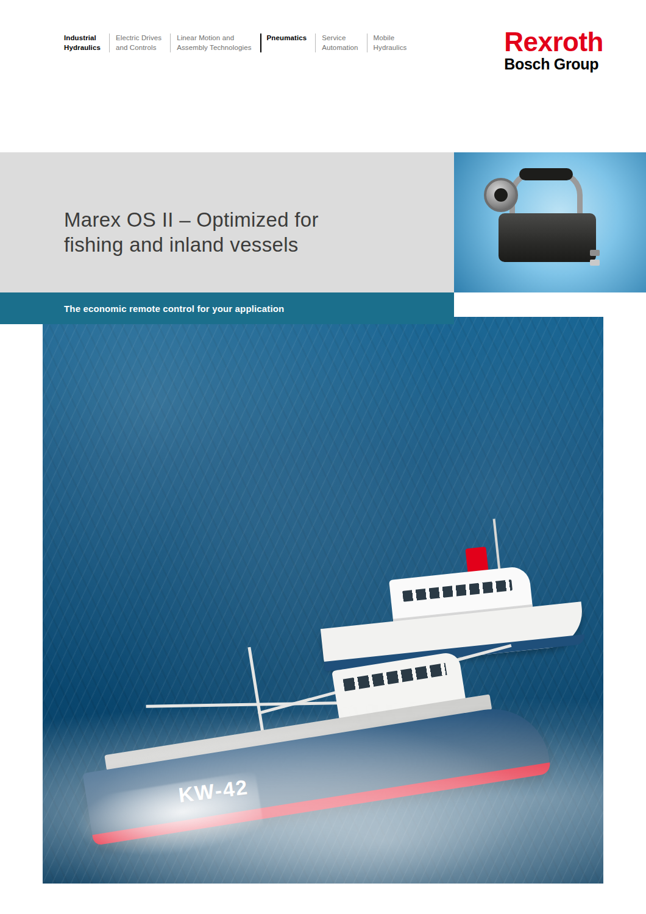Industrial Hydraulics
Electric Drives and Controls
Linear Motion and Assembly Technologies
Pneumatics
Service Automation
Mobile Hydraulics
Rexroth
Bosch Group
Marex OS II – Optimized for
fishing and inland vessels
The economic remote control for your application
KW-42
Cover page of a Bosch Rexroth Pneumatics brochure for the Marex OS II remote control system.